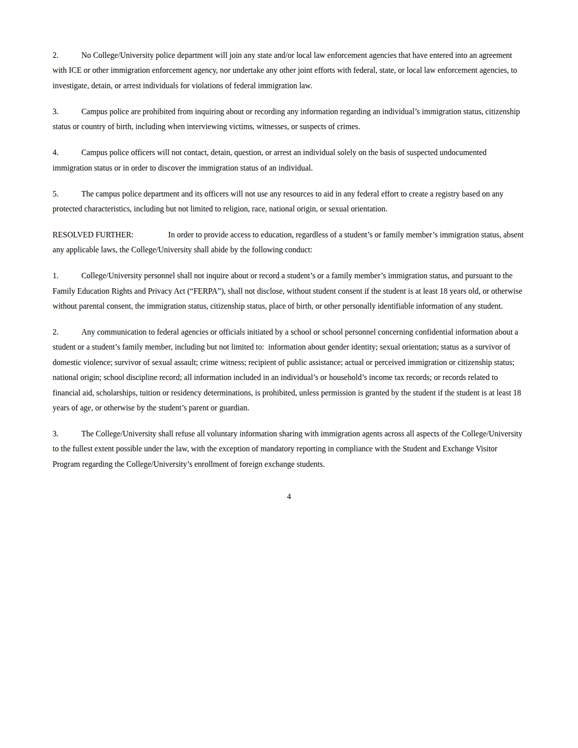2. No College/University police department will join any state and/or local law enforcement agencies that have entered into an agreement with ICE or other immigration enforcement agency, nor undertake any other joint efforts with federal, state, or local law enforcement agencies, to investigate, detain, or arrest individuals for violations of federal immigration law.
3. Campus police are prohibited from inquiring about or recording any information regarding an individual’s immigration status, citizenship status or country of birth, including when interviewing victims, witnesses, or suspects of crimes.
4. Campus police officers will not contact, detain, question, or arrest an individual solely on the basis of suspected undocumented immigration status or in order to discover the immigration status of an individual.
5. The campus police department and its officers will not use any resources to aid in any federal effort to create a registry based on any protected characteristics, including but not limited to religion, race, national origin, or sexual orientation.
RESOLVED FURTHER: In order to provide access to education, regardless of a student’s or family member’s immigration status, absent any applicable laws, the College/University shall abide by the following conduct:
1. College/University personnel shall not inquire about or record a student’s or a family member’s immigration status, and pursuant to the Family Education Rights and Privacy Act (“FERPA”), shall not disclose, without student consent if the student is at least 18 years old, or otherwise without parental consent, the immigration status, citizenship status, place of birth, or other personally identifiable information of any student.
2. Any communication to federal agencies or officials initiated by a school or school personnel concerning confidential information about a student or a student’s family member, including but not limited to: information about gender identity; sexual orientation; status as a survivor of domestic violence; survivor of sexual assault; crime witness; recipient of public assistance; actual or perceived immigration or citizenship status; national origin; school discipline record; all information included in an individual’s or household’s income tax records; or records related to financial aid, scholarships, tuition or residency determinations, is prohibited, unless permission is granted by the student if the student is at least 18 years of age, or otherwise by the student’s parent or guardian.
3. The College/University shall refuse all voluntary information sharing with immigration agents across all aspects of the College/University to the fullest extent possible under the law, with the exception of mandatory reporting in compliance with the Student and Exchange Visitor Program regarding the College/University’s enrollment of foreign exchange students.
4